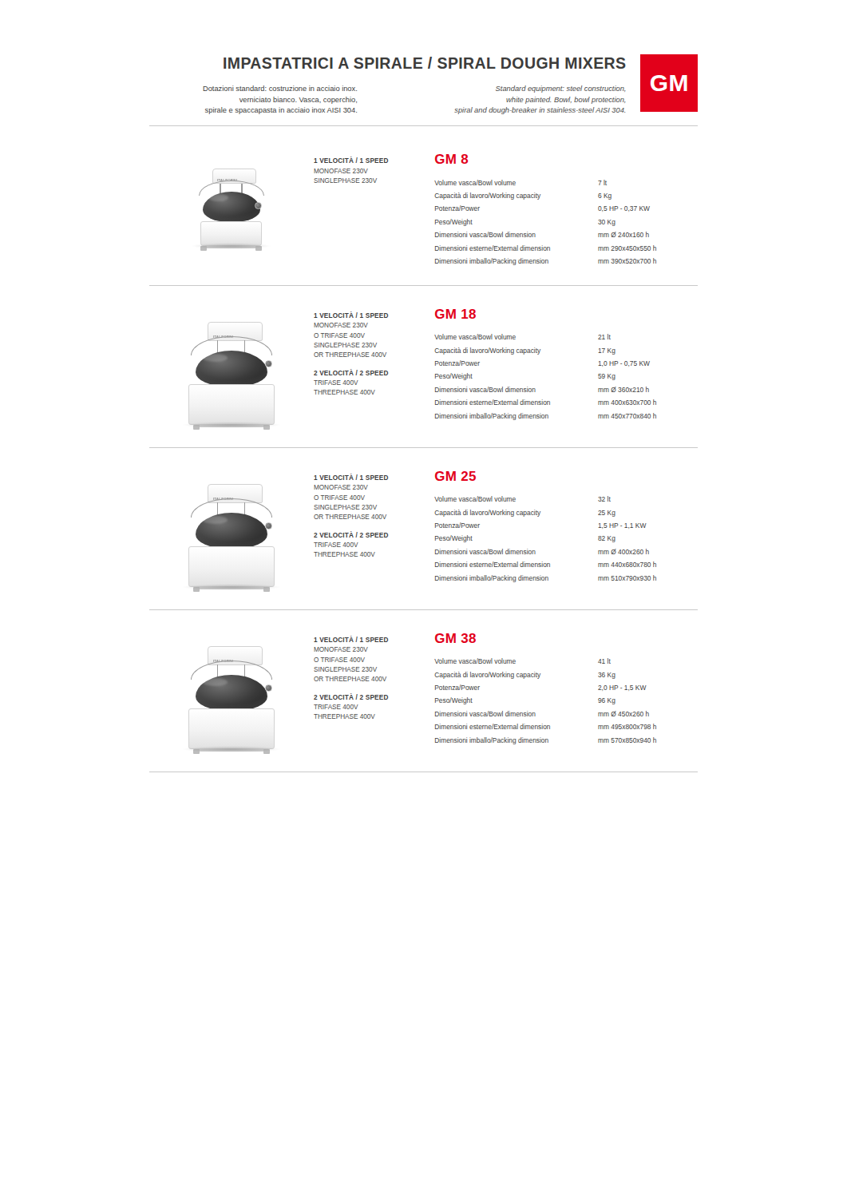GM
IMPASTATRICI A SPIRALE / SPIRAL DOUGH MIXERS
Dotazioni standard: costruzione in acciaio inox.
verniciato bianco. Vasca, coperchio,
spirale e spaccapasta in acciaio inox AISI 304.
Standard equipment: steel construction,
white painted. Bowl, bowl protection,
spiral and dough-breaker in stainless-steel AISI 304.
ITALFORNI
1 VELOCITÀ / 1 SPEED
MONOFASE 230V
SINGLEPHASE 230V
GM 8
| Volume vasca/Bowl volume | 7 lt |
| Capacità di lavoro/Working capacity | 6 Kg |
| Potenza/Power | 0,5 HP - 0,37 KW |
| Peso/Weight | 30 Kg |
| Dimensioni vasca/Bowl dimension | mm Ø 240x160 h |
| Dimensioni esterne/External dimension | mm 290x450x550 h |
| Dimensioni imballo/Packing dimension | mm 390x520x700 h |
ITALFORNI
1 VELOCITÀ / 1 SPEED
MONOFASE 230V
O TRIFASE 400V
SINGLEPHASE 230V
OR THREEPHASE 400V
2 VELOCITÀ / 2 SPEED
TRIFASE 400V
THREEPHASE 400V
GM 18
| Volume vasca/Bowl volume | 21 lt |
| Capacità di lavoro/Working capacity | 17 Kg |
| Potenza/Power | 1,0 HP - 0,75 KW |
| Peso/Weight | 59 Kg |
| Dimensioni vasca/Bowl dimension | mm Ø 360x210 h |
| Dimensioni esterne/External dimension | mm 400x630x700 h |
| Dimensioni imballo/Packing dimension | mm 450x770x840 h |
ITALFORNI
1 VELOCITÀ / 1 SPEED
MONOFASE 230V
O TRIFASE 400V
SINGLEPHASE 230V
OR THREEPHASE 400V
2 VELOCITÀ / 2 SPEED
TRIFASE 400V
THREEPHASE 400V
GM 25
| Volume vasca/Bowl volume | 32 lt |
| Capacità di lavoro/Working capacity | 25 Kg |
| Potenza/Power | 1,5 HP - 1,1 KW |
| Peso/Weight | 82 Kg |
| Dimensioni vasca/Bowl dimension | mm Ø 400x260 h |
| Dimensioni esterne/External dimension | mm 440x680x780 h |
| Dimensioni imballo/Packing dimension | mm 510x790x930 h |
ITALFORNI
1 VELOCITÀ / 1 SPEED
MONOFASE 230V
O TRIFASE 400V
SINGLEPHASE 230V
OR THREEPHASE 400V
2 VELOCITÀ / 2 SPEED
TRIFASE 400V
THREEPHASE 400V
GM 38
| Volume vasca/Bowl volume | 41 lt |
| Capacità di lavoro/Working capacity | 36 Kg |
| Potenza/Power | 2,0 HP - 1,5 KW |
| Peso/Weight | 96 Kg |
| Dimensioni vasca/Bowl dimension | mm Ø 450x260 h |
| Dimensioni esterne/External dimension | mm 495x800x798 h |
| Dimensioni imballo/Packing dimension | mm 570x850x940 h |